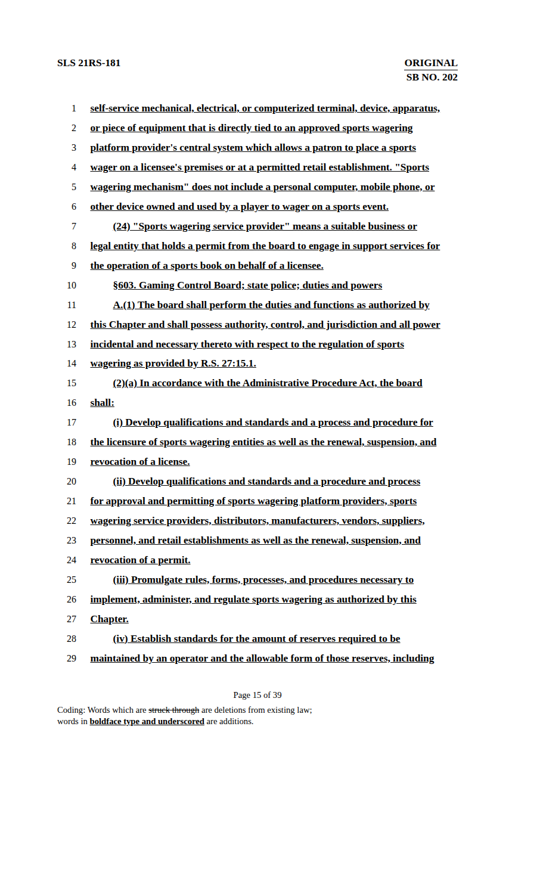SLS 21RS-181
ORIGINAL SB NO. 202
self-service mechanical, electrical, or computerized terminal, device, apparatus,
or piece of equipment that is directly tied to an approved sports wagering
platform provider's central system which allows a patron to place a sports
wager on a licensee's premises or at a permitted retail establishment. "Sports
wagering mechanism" does not include a personal computer, mobile phone, or
other device owned and used by a player to wager on a sports event.
(24) "Sports wagering service provider" means a suitable business or
legal entity that holds a permit from the board to engage in support services for
the operation of a sports book on behalf of a licensee.
§603. Gaming Control Board; state police; duties and powers
A.(1) The board shall perform the duties and functions as authorized by
this Chapter and shall possess authority, control, and jurisdiction and all power
incidental and necessary thereto with respect to the regulation of sports
wagering as provided by R.S. 27:15.1.
(2)(a) In accordance with the Administrative Procedure Act, the board
shall:
(i) Develop qualifications and standards and a process and procedure for
the licensure of sports wagering entities as well as the renewal, suspension, and
revocation of a license.
(ii) Develop qualifications and standards and a procedure and process
for approval and permitting of sports wagering platform providers, sports
wagering service providers, distributors, manufacturers, vendors, suppliers,
personnel, and retail establishments as well as the renewal, suspension, and
revocation of a permit.
(iii) Promulgate rules, forms, processes, and procedures necessary to
implement, administer, and regulate sports wagering as authorized by this
Chapter.
(iv) Establish standards for the amount of reserves required to be
maintained by an operator and the allowable form of those reserves, including
Page 15 of 39
Coding: Words which are struck through are deletions from existing law;
words in boldface type and underscored are additions.